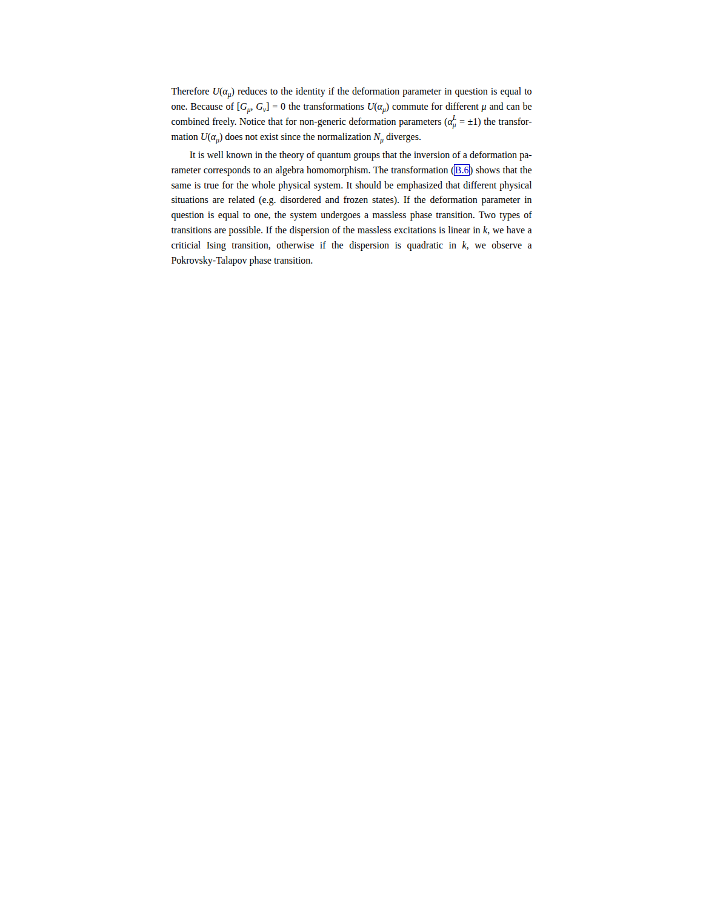Therefore U(αμ) reduces to the identity if the deformation parameter in question is equal to one. Because of [Gμ, Gν] = 0 the transformations U(αμ) commute for different μ and can be combined freely. Notice that for non-generic deformation parameters (αLμ = ±1) the transformation U(αμ) does not exist since the normalization Nμ diverges.
It is well known in the theory of quantum groups that the inversion of a deformation parameter corresponds to an algebra homomorphism. The transformation (B.6) shows that the same is true for the whole physical system. It should be emphasized that different physical situations are related (e.g. disordered and frozen states). If the deformation parameter in question is equal to one, the system undergoes a massless phase transition. Two types of transitions are possible. If the dispersion of the massless excitations is linear in k, we have a criticial Ising transition, otherwise if the dispersion is quadratic in k, we observe a Pokrovsky-Talapov phase transition.